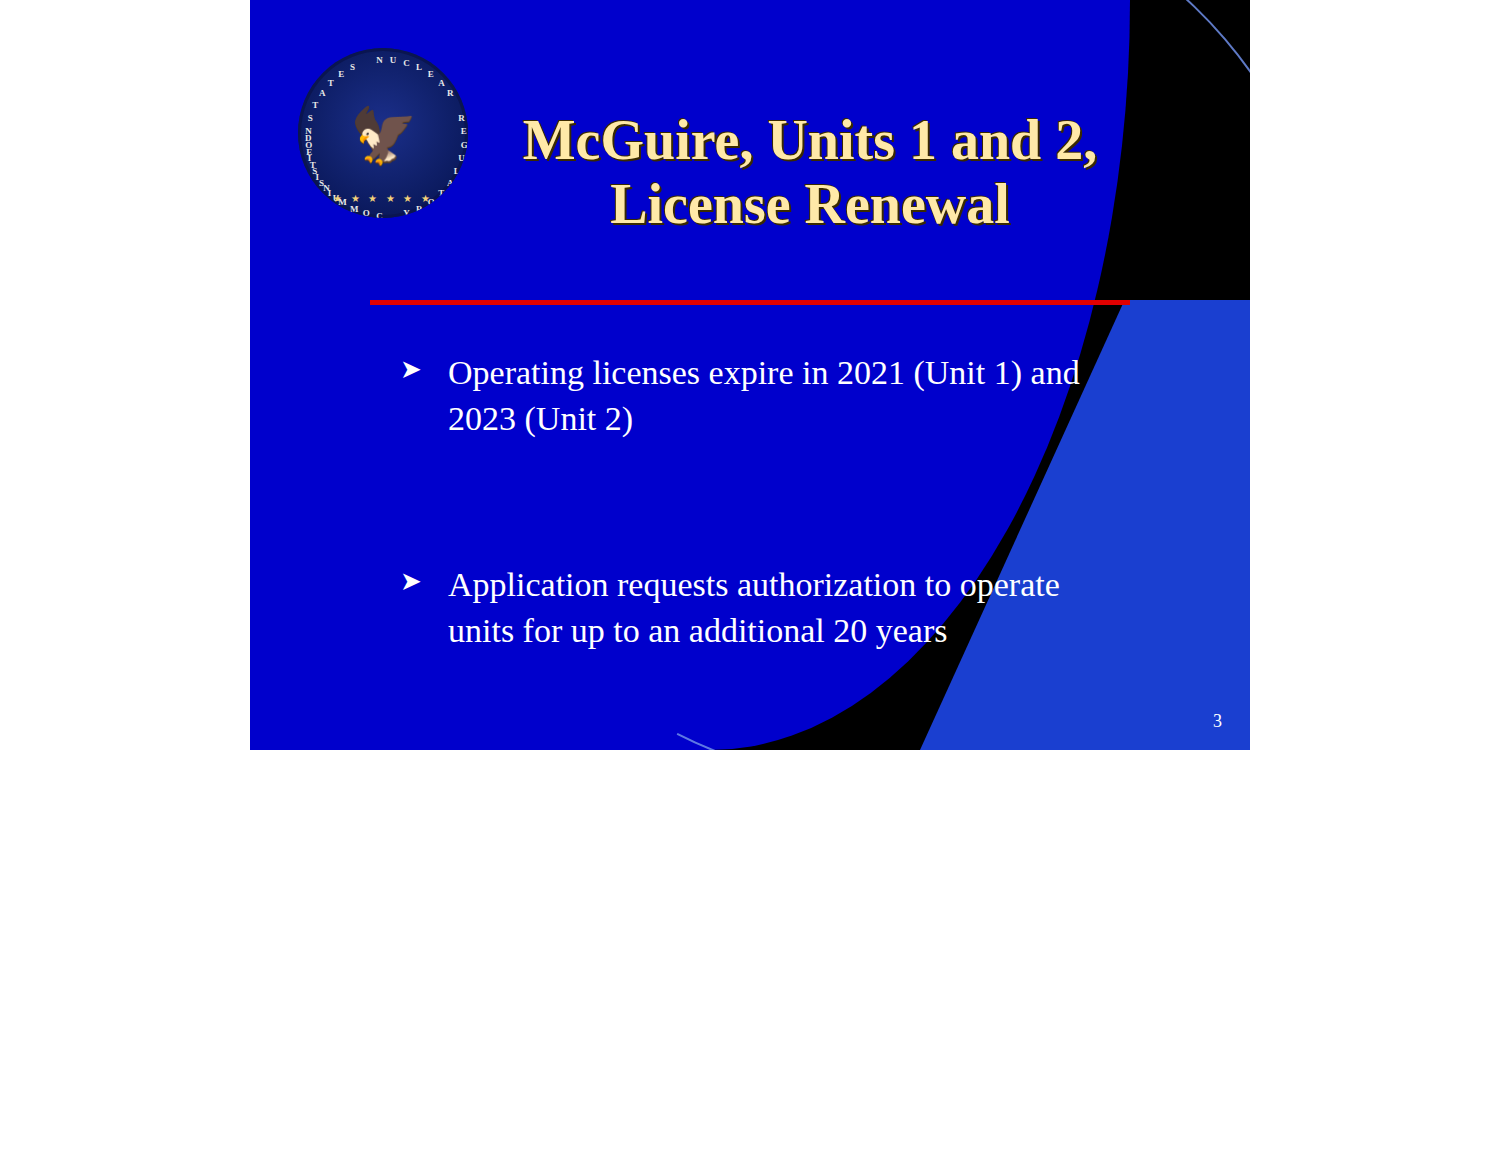U N I T E D S T A T E S N U C L E A R R E G U L A T O R Y C O M M I S S I O N
🦅
★ ★ ★ ★ ★ ★
McGuire, Units 1 and 2,
License Renewal
Operating licenses expire in 2021 (Unit 1) and 2023 (Unit 2)
Application requests authorization to operate units for up to an additional 20 years
3